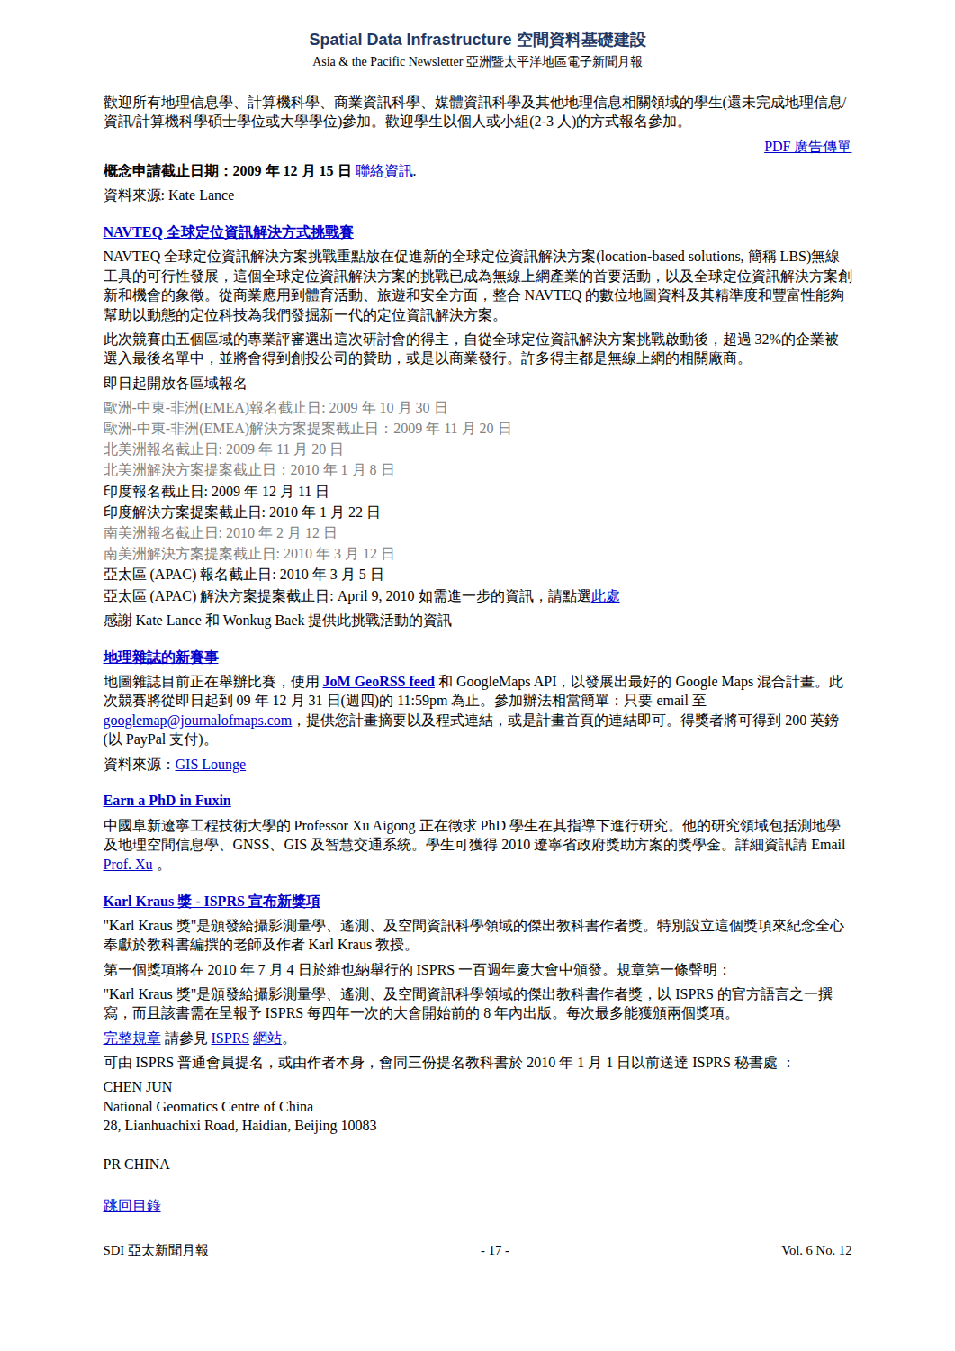Spatial Data Infrastructure 空間資料基礎建設
Asia & the Pacific Newsletter 亞洲暨太平洋地區電子新聞月報
歡迎所有地理信息學、計算機科學、商業資訊科學、媒體資訊科學及其他地理信息相關領域的學生(還未完成地理信息/資訊/計算機科學碩士學位或大學學位)參加。歡迎學生以個人或小組(2-3 人)的方式報名參加。
PDF 廣告傳單
概念申請截止日期：2009 年 12 月 15 日 聯絡資訊.
資料來源: Kate Lance
NAVTEQ 全球定位資訊解決方式挑戰賽
NAVTEQ 全球定位資訊解決方案挑戰重點放在促進新的全球定位資訊解決方案(location-based solutions, 簡稱 LBS)無線工具的可行性發展，這個全球定位資訊解決方案的挑戰已成為無線上網產業的首要活動，以及全球定位資訊解決方案創新和機會的象徵。從商業應用到體育活動、旅遊和安全方面，整合 NAVTEQ 的數位地圖資料及其精準度和豐富性能夠幫助以動態的定位科技為我們發掘新一代的定位資訊解決方案。
此次競賽由五個區域的專業評審選出這次研討會的得主，自從全球定位資訊解決方案挑戰啟動後，超過 32%的企業被選入最後名單中，並將會得到創投公司的贊助，或是以商業發行。許多得主都是無線上網的相關廠商。
即日起開放各區域報名
歐洲-中東-非洲(EMEA)報名截止日: 2009 年 10 月 30 日
歐洲-中東-非洲(EMEA)解決方案提案截止日：2009 年 11 月 20 日
北美洲報名截止日: 2009 年 11 月 20 日
北美洲解決方案提案截止日：2010 年 1 月 8 日
印度報名截止日: 2009 年 12 月 11 日
印度解決方案提案截止日: 2010 年 1 月 22 日
南美洲報名截止日: 2010 年 2 月 12 日
南美洲解決方案提案截止日: 2010 年 3 月 12 日
亞太區 (APAC) 報名截止日: 2010 年 3 月 5 日
亞太區 (APAC) 解決方案提案截止日: April 9, 2010 如需進一步的資訊，請點選此處
感謝 Kate Lance 和 Wonkug Baek 提供此挑戰活動的資訊
地理雜誌的新賽事
地圖雜誌目前正在舉辦比賽，使用 JoM GeoRSS feed 和 GoogleMaps API，以發展出最好的 Google Maps 混合計畫。此次競賽將從即日起到 09 年 12 月 31 日(週四)的 11:59pm 為止。參加辦法相當簡單：只要 email 至 googlemap@journalofmaps.com，提供您計畫摘要以及程式連結，或是計畫首頁的連結即可。得獎者將可得到 200 英鎊(以 PayPal 支付)。
資料來源：GIS Lounge
Earn a PhD in Fuxin
中國阜新遼寧工程技術大學的 Professor Xu Aigong 正在徵求 PhD 學生在其指導下進行研究。他的研究領域包括測地學及地理空間信息學、GNSS、GIS 及智慧交通系統。學生可獲得 2010 遼寧省政府獎助方案的獎學金。詳細資訊請 Email Prof. Xu 。
Karl Kraus 獎 - ISPRS 宣布新獎項
"Karl Kraus 獎"是頒發給攝影測量學、遙測、及空間資訊科學領域的傑出教科書作者獎。特別設立這個獎項來紀念全心奉獻於教科書編撰的老師及作者 Karl Kraus 教授。
第一個獎項將在 2010 年 7 月 4 日於維也納舉行的 ISPRS 一百週年慶大會中頒發。規章第一條聲明：
"Karl Kraus 獎"是頒發給攝影測量學、遙測、及空間資訊科學領域的傑出教科書作者獎，以 ISPRS 的官方語言之一撰寫，而且該書需在呈報予 ISPRS 每四年一次的大會開始前的 8 年內出版。每次最多能獲頒兩個獎項。
完整規章 請參見 ISPRS 網站。
可由 ISPRS 普通會員提名，或由作者本身，會同三份提名教科書於 2010 年 1 月 1 日以前送達 ISPRS 秘書處 ：
CHEN JUN
National Geomatics Centre of China
28, Lianhuachixi Road, Haidian, Beijing 10083
PR CHINA
跳回目錄
SDI 亞太新聞月報
- 17 -
Vol. 6 No. 12